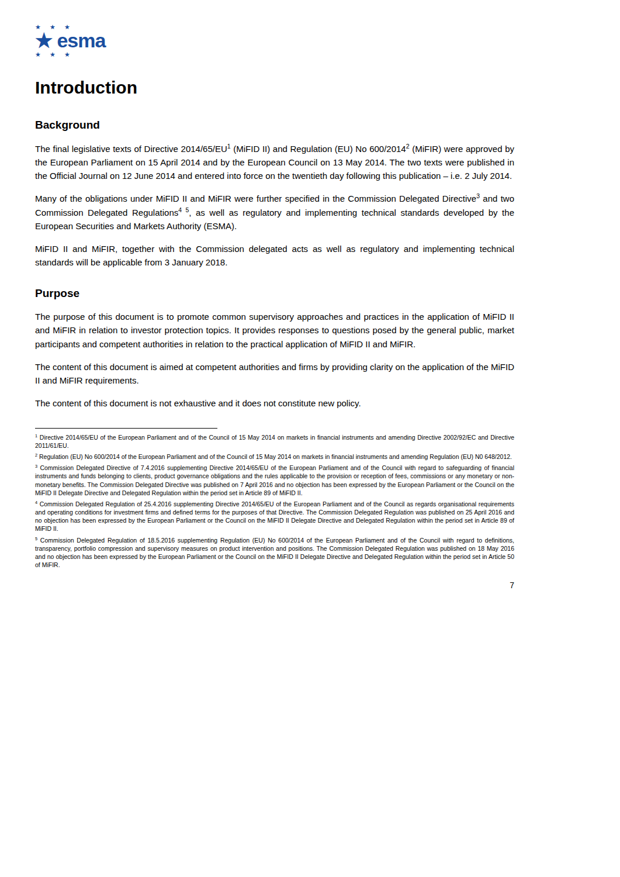★ ★ ★
★ esma
★ ★ ★
Introduction
Background
The final legislative texts of Directive 2014/65/EU1 (MiFID II) and Regulation (EU) No 600/20142 (MiFIR) were approved by the European Parliament on 15 April 2014 and by the European Council on 13 May 2014. The two texts were published in the Official Journal on 12 June 2014 and entered into force on the twentieth day following this publication – i.e. 2 July 2014.
Many of the obligations under MiFID II and MiFIR were further specified in the Commission Delegated Directive3 and two Commission Delegated Regulations4 5, as well as regulatory and implementing technical standards developed by the European Securities and Markets Authority (ESMA).
MiFID II and MiFIR, together with the Commission delegated acts as well as regulatory and implementing technical standards will be applicable from 3 January 2018.
Purpose
The purpose of this document is to promote common supervisory approaches and practices in the application of MiFID II and MiFIR in relation to investor protection topics. It provides responses to questions posed by the general public, market participants and competent authorities in relation to the practical application of MiFID II and MiFIR.
The content of this document is aimed at competent authorities and firms by providing clarity on the application of the MiFID II and MiFIR requirements.
The content of this document is not exhaustive and it does not constitute new policy.
1 Directive 2014/65/EU of the European Parliament and of the Council of 15 May 2014 on markets in financial instruments and amending Directive 2002/92/EC and Directive 2011/61/EU.
2 Regulation (EU) No 600/2014 of the European Parliament and of the Council of 15 May 2014 on markets in financial instruments and amending Regulation (EU) N0 648/2012.
3 Commission Delegated Directive of 7.4.2016 supplementing Directive 2014/65/EU of the European Parliament and of the Council with regard to safeguarding of financial instruments and funds belonging to clients, product governance obligations and the rules applicable to the provision or reception of fees, commissions or any monetary or non-monetary benefits. The Commission Delegated Directive was published on 7 April 2016 and no objection has been expressed by the European Parliament or the Council on the MiFID II Delegate Directive and Delegated Regulation within the period set in Article 89 of MiFID II.
4 Commission Delegated Regulation of 25.4.2016 supplementing Directive 2014/65/EU of the European Parliament and of the Council as regards organisational requirements and operating conditions for investment firms and defined terms for the purposes of that Directive. The Commission Delegated Regulation was published on 25 April 2016 and no objection has been expressed by the European Parliament or the Council on the MiFID II Delegate Directive and Delegated Regulation within the period set in Article 89 of MiFID II.
5 Commission Delegated Regulation of 18.5.2016 supplementing Regulation (EU) No 600/2014 of the European Parliament and of the Council with regard to definitions, transparency, portfolio compression and supervisory measures on product intervention and positions. The Commission Delegated Regulation was published on 18 May 2016 and no objection has been expressed by the European Parliament or the Council on the MiFID II Delegate Directive and Delegated Regulation within the period set in Article 50 of MiFIR.
7